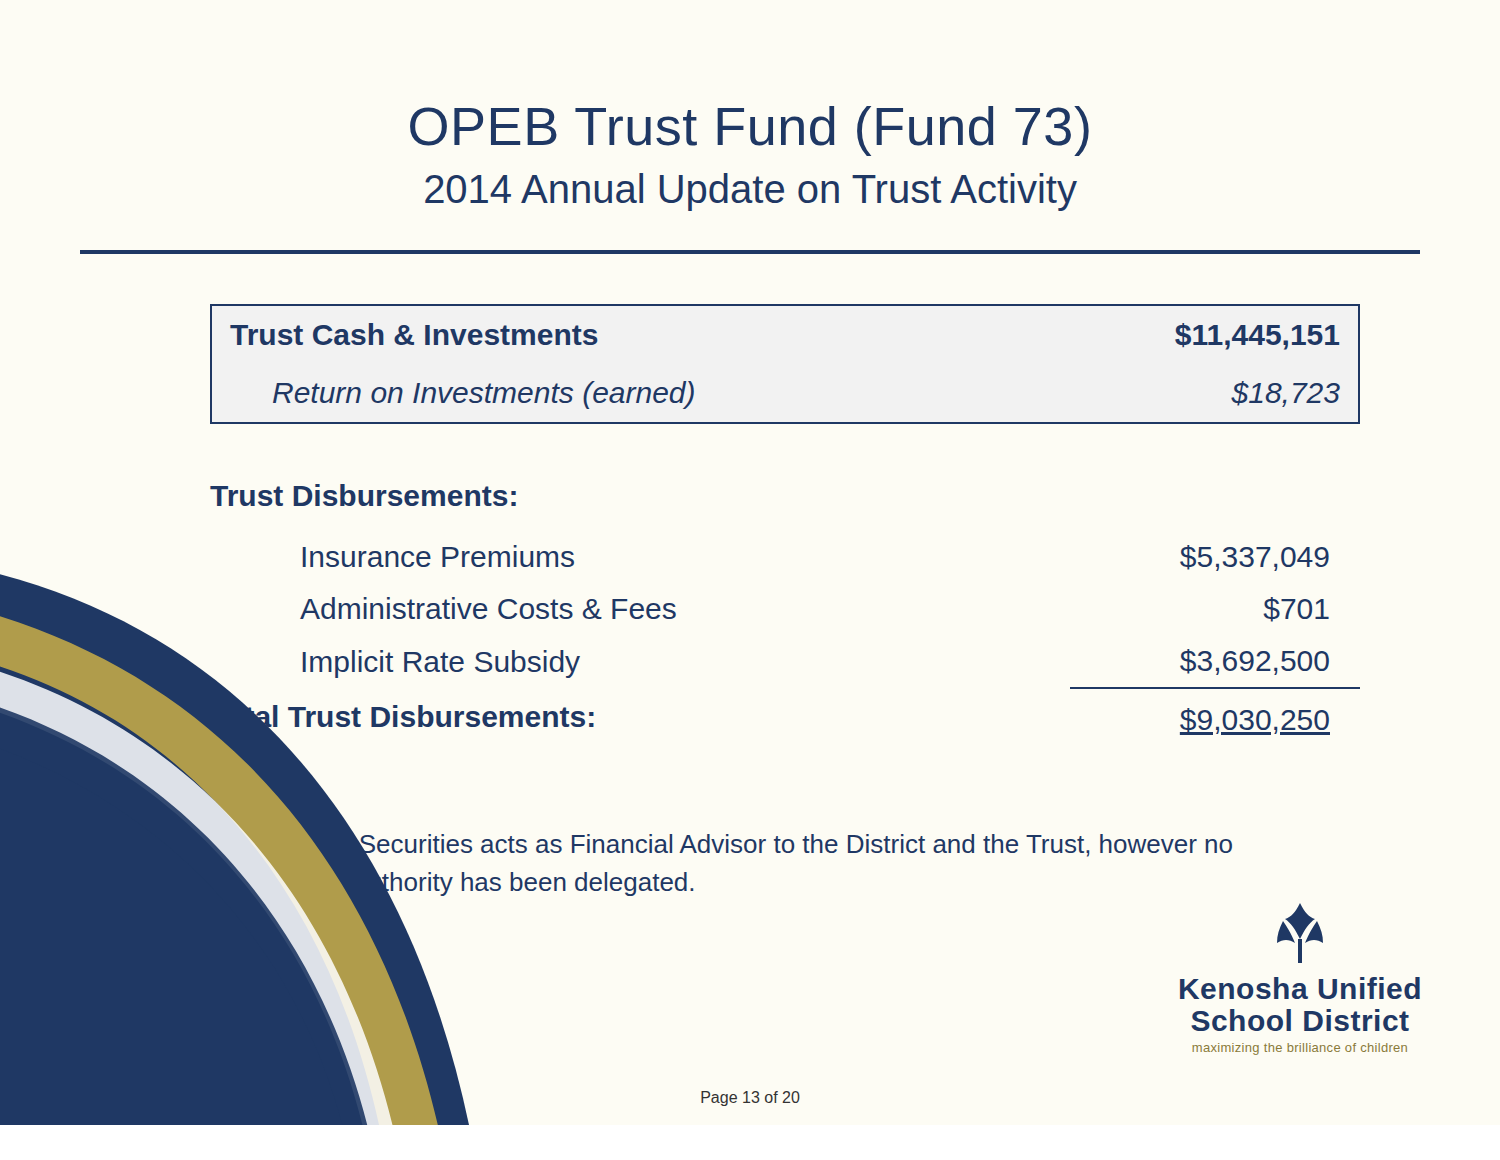OPEB Trust Fund (Fund 73)
2014 Annual Update on Trust Activity
| Trust Cash & Investments | $11,445,151 |
| Return on Investments (earned) | $18,723 |
Trust Disbursements:
| Insurance Premiums | $5,337,049 |
| Administrative Costs & Fees | $701 |
| Implicit Rate Subsidy | $3,692,500 |
| Total Trust Disbursements: | $9,030,250 |
Note: PMA Securities acts as Financial Advisor to the District and the Trust, however no investment authority has been delegated.
Kenosha Unified
School District
maximizing the brilliance of children
Page 13 of 20